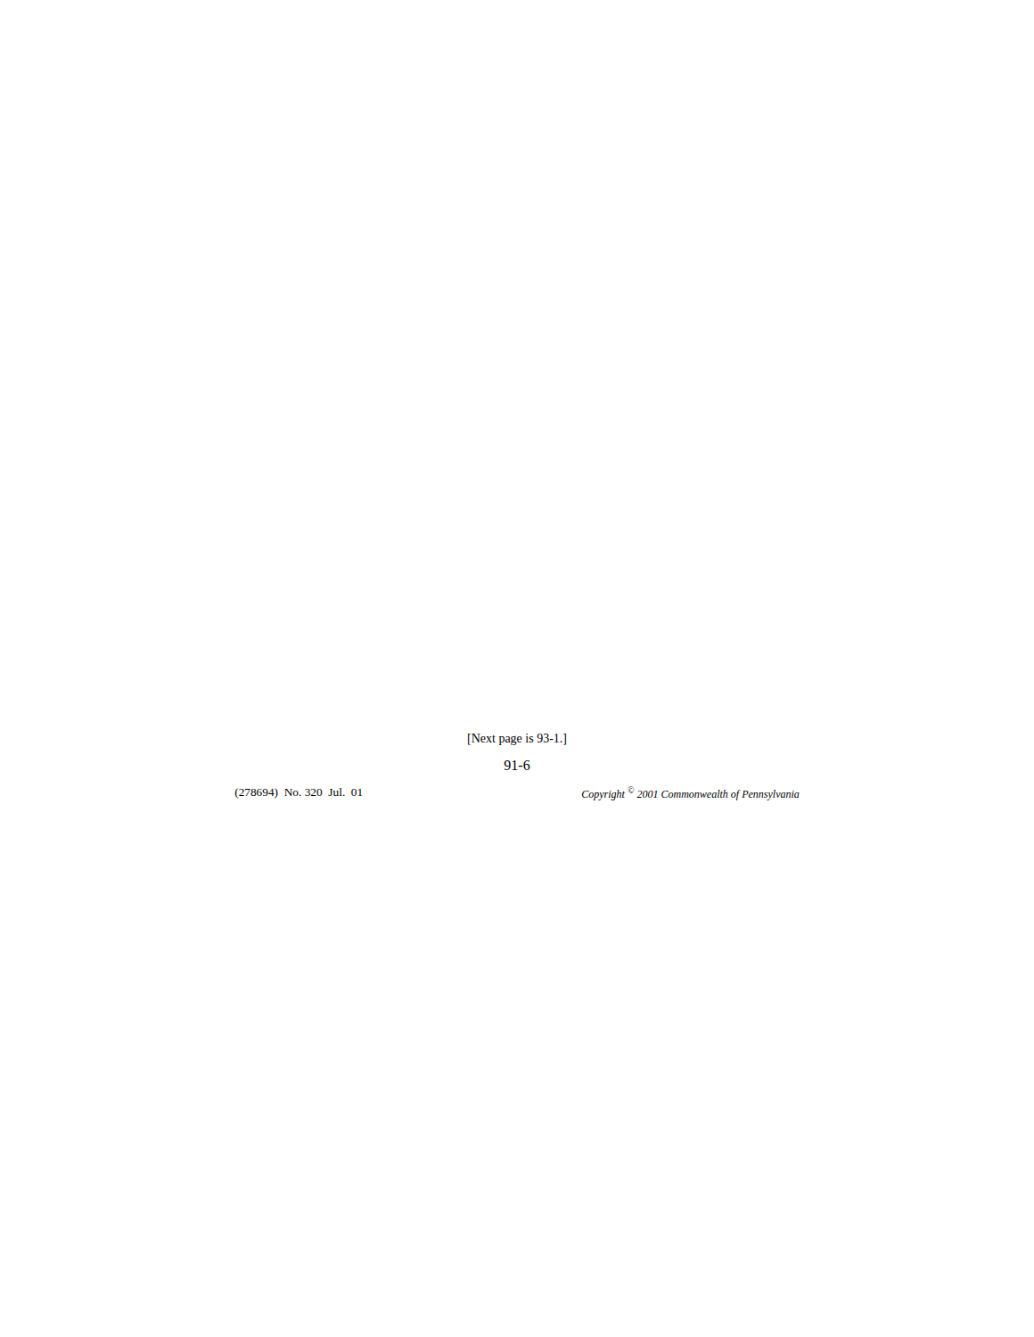[Next page is 93-1.]
91-6
(278694) No. 320 Jul. 01 Copyright © 2001 Commonwealth of Pennsylvania